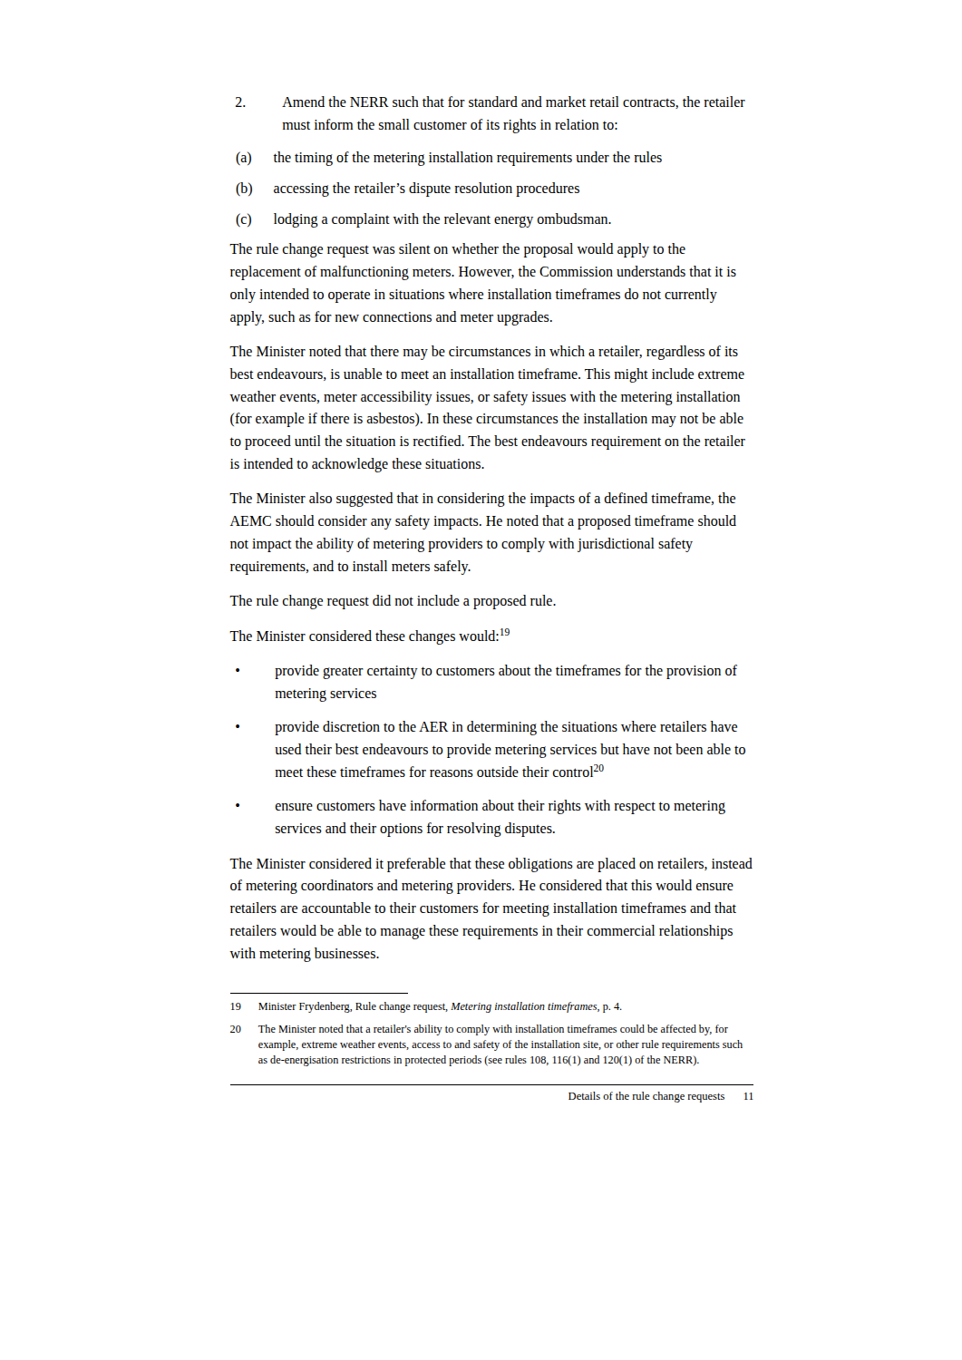2.
Amend the NERR such that for standard and market retail contracts, the retailer must inform the small customer of its rights in relation to:
(a)
the timing of the metering installation requirements under the rules
(b)
accessing the retailer’s dispute resolution procedures
(c)
lodging a complaint with the relevant energy ombudsman.
The rule change request was silent on whether the proposal would apply to the replacement of malfunctioning meters. However, the Commission understands that it is only intended to operate in situations where installation timeframes do not currently apply, such as for new connections and meter upgrades.
The Minister noted that there may be circumstances in which a retailer, regardless of its best endeavours, is unable to meet an installation timeframe. This might include extreme weather events, meter accessibility issues, or safety issues with the metering installation (for example if there is asbestos). In these circumstances the installation may not be able to proceed until the situation is rectified. The best endeavours requirement on the retailer is intended to acknowledge these situations.
The Minister also suggested that in considering the impacts of a defined timeframe, the AEMC should consider any safety impacts. He noted that a proposed timeframe should not impact the ability of metering providers to comply with jurisdictional safety requirements, and to install meters safely.
The rule change request did not include a proposed rule.
The Minister considered these changes would:19
•
provide greater certainty to customers about the timeframes for the provision of metering services
•
provide discretion to the AER in determining the situations where retailers have used their best endeavours to provide metering services but have not been able to meet these timeframes for reasons outside their control20
•
ensure customers have information about their rights with respect to metering services and their options for resolving disputes.
The Minister considered it preferable that these obligations are placed on retailers, instead of metering coordinators and metering providers. He considered that this would ensure retailers are accountable to their customers for meeting installation timeframes and that retailers would be able to manage these requirements in their commercial relationships with metering businesses.
19
Minister Frydenberg, Rule change request, Metering installation timeframes, p. 4.
20
The Minister noted that a retailer's ability to comply with installation timeframes could be affected by, for example, extreme weather events, access to and safety of the installation site, or other rule requirements such as de-energisation restrictions in protected periods (see rules 108, 116(1) and 120(1) of the NERR).
Details of the rule change requests11